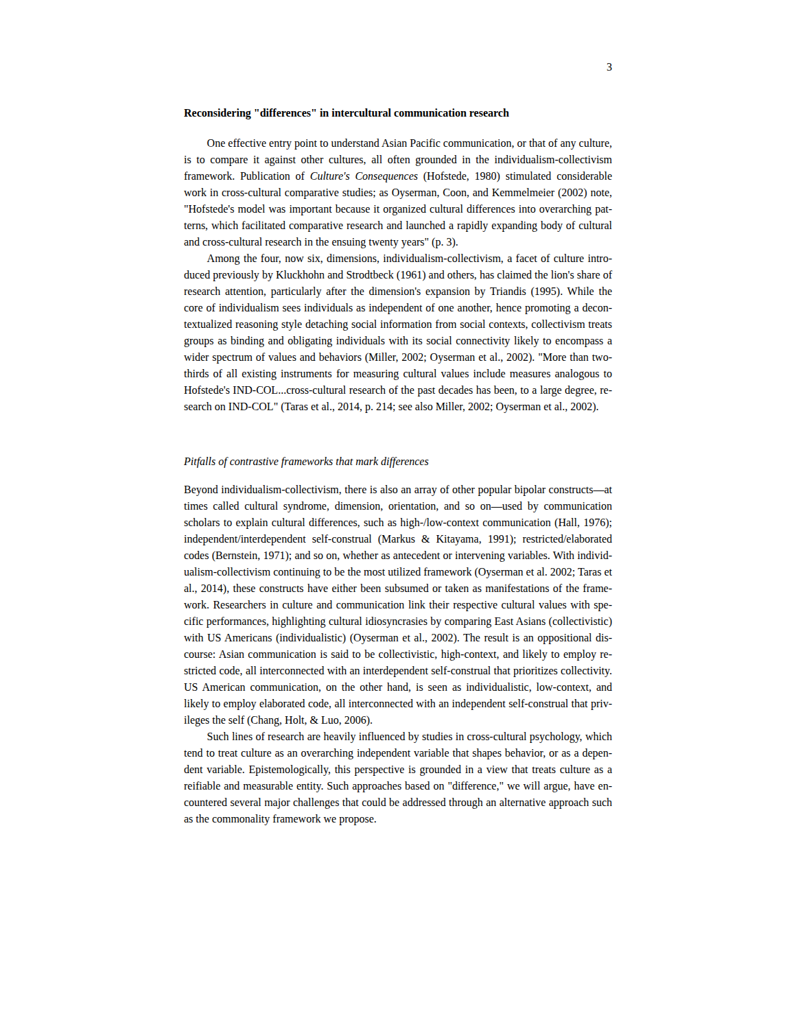3
Reconsidering "differences" in intercultural communication research
One effective entry point to understand Asian Pacific communication, or that of any culture, is to compare it against other cultures, all often grounded in the individualism-collectivism framework. Publication of Culture's Consequences (Hofstede, 1980) stimulated considerable work in cross-cultural comparative studies; as Oyserman, Coon, and Kemmelmeier (2002) note, "Hofstede's model was important because it organized cultural differences into overarching patterns, which facilitated comparative research and launched a rapidly expanding body of cultural and cross-cultural research in the ensuing twenty years" (p. 3).
Among the four, now six, dimensions, individualism-collectivism, a facet of culture introduced previously by Kluckhohn and Strodtbeck (1961) and others, has claimed the lion's share of research attention, particularly after the dimension's expansion by Triandis (1995). While the core of individualism sees individuals as independent of one another, hence promoting a decontextualized reasoning style detaching social information from social contexts, collectivism treats groups as binding and obligating individuals with its social connectivity likely to encompass a wider spectrum of values and behaviors (Miller, 2002; Oyserman et al., 2002). "More than two-thirds of all existing instruments for measuring cultural values include measures analogous to Hofstede's IND-COL...cross-cultural research of the past decades has been, to a large degree, research on IND-COL" (Taras et al., 2014, p. 214; see also Miller, 2002; Oyserman et al., 2002).
Pitfalls of contrastive frameworks that mark differences
Beyond individualism-collectivism, there is also an array of other popular bipolar constructs—at times called cultural syndrome, dimension, orientation, and so on—used by communication scholars to explain cultural differences, such as high-/low-context communication (Hall, 1976); independent/interdependent self-construal (Markus & Kitayama, 1991); restricted/elaborated codes (Bernstein, 1971); and so on, whether as antecedent or intervening variables. With individualism-collectivism continuing to be the most utilized framework (Oyserman et al. 2002; Taras et al., 2014), these constructs have either been subsumed or taken as manifestations of the framework. Researchers in culture and communication link their respective cultural values with specific performances, highlighting cultural idiosyncrasies by comparing East Asians (collectivistic) with US Americans (individualistic) (Oyserman et al., 2002). The result is an oppositional discourse: Asian communication is said to be collectivistic, high-context, and likely to employ restricted code, all interconnected with an interdependent self-construal that prioritizes collectivity. US American communication, on the other hand, is seen as individualistic, low-context, and likely to employ elaborated code, all interconnected with an independent self-construal that privileges the self (Chang, Holt, & Luo, 2006).
Such lines of research are heavily influenced by studies in cross-cultural psychology, which tend to treat culture as an overarching independent variable that shapes behavior, or as a dependent variable. Epistemologically, this perspective is grounded in a view that treats culture as a reifiable and measurable entity. Such approaches based on "difference," we will argue, have encountered several major challenges that could be addressed through an alternative approach such as the commonality framework we propose.